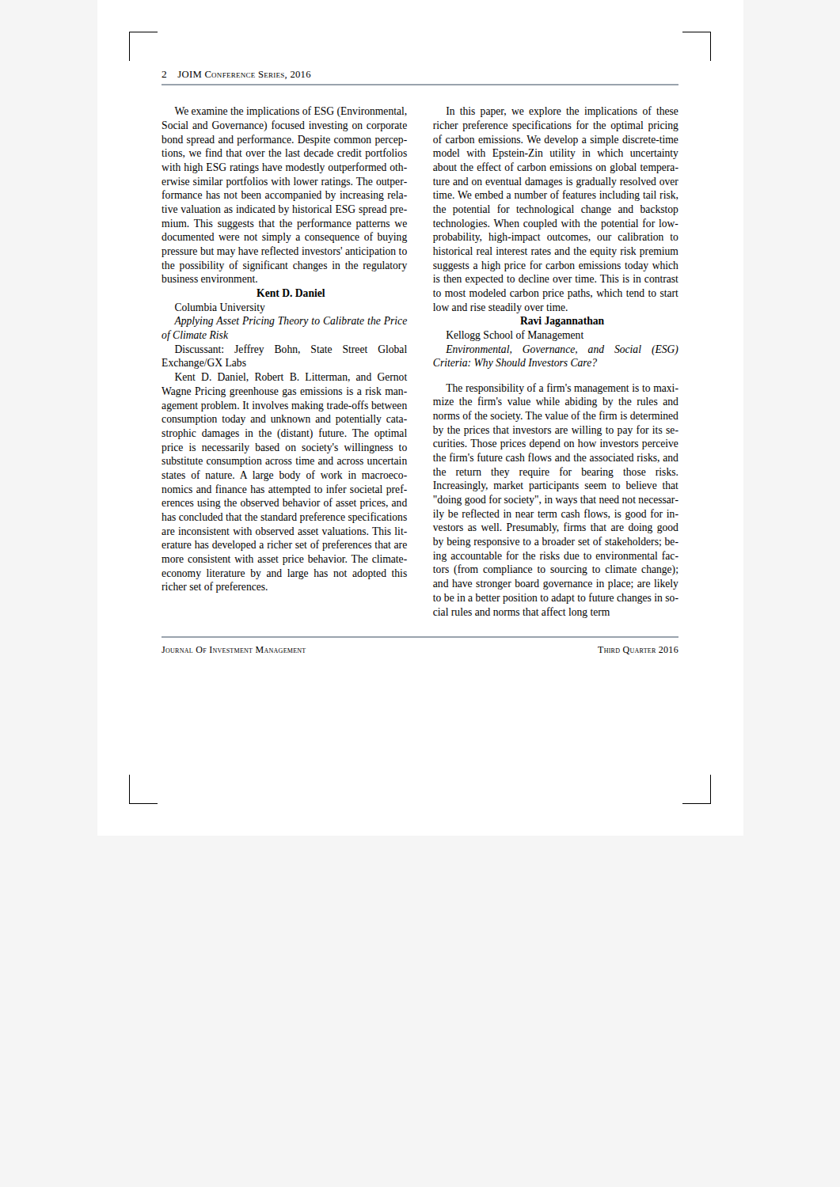2 JOIM Conference Series, 2016
We examine the implications of ESG (Environmental, Social and Governance) focused investing on corporate bond spread and performance. Despite common perceptions, we find that over the last decade credit portfolios with high ESG ratings have modestly outperformed otherwise similar portfolios with lower ratings. The outperformance has not been accompanied by increasing relative valuation as indicated by historical ESG spread premium. This suggests that the performance patterns we documented were not simply a consequence of buying pressure but may have reflected investors' anticipation to the possibility of significant changes in the regulatory business environment.
Kent D. Daniel
Columbia University
Applying Asset Pricing Theory to Calibrate the Price of Climate Risk
Discussant: Jeffrey Bohn, State Street Global Exchange/GX Labs
Kent D. Daniel, Robert B. Litterman, and Gernot Wagne Pricing greenhouse gas emissions is a risk management problem. It involves making trade-offs between consumption today and unknown and potentially catastrophic damages in the (distant) future. The optimal price is necessarily based on society's willingness to substitute consumption across time and across uncertain states of nature. A large body of work in macroeconomics and finance has attempted to infer societal preferences using the observed behavior of asset prices, and has concluded that the standard preference specifications are inconsistent with observed asset valuations. This literature has developed a richer set of preferences that are more consistent with asset price behavior. The climate-economy literature by and large has not adopted this richer set of preferences.
In this paper, we explore the implications of these richer preference specifications for the optimal pricing of carbon emissions. We develop a simple discrete-time model with Epstein-Zin utility in which uncertainty about the effect of carbon emissions on global temperature and on eventual damages is gradually resolved over time. We embed a number of features including tail risk, the potential for technological change and backstop technologies. When coupled with the potential for low-probability, high-impact outcomes, our calibration to historical real interest rates and the equity risk premium suggests a high price for carbon emissions today which is then expected to decline over time. This is in contrast to most modeled carbon price paths, which tend to start low and rise steadily over time.
Ravi Jagannathan
Kellogg School of Management
Environmental, Governance, and Social (ESG) Criteria: Why Should Investors Care?
The responsibility of a firm's management is to maximize the firm's value while abiding by the rules and norms of the society. The value of the firm is determined by the prices that investors are willing to pay for its securities. Those prices depend on how investors perceive the firm's future cash flows and the associated risks, and the return they require for bearing those risks. Increasingly, market participants seem to believe that "doing good for society", in ways that need not necessarily be reflected in near term cash flows, is good for investors as well. Presumably, firms that are doing good by being responsive to a broader set of stakeholders; being accountable for the risks due to environmental factors (from compliance to sourcing to climate change); and have stronger board governance in place; are likely to be in a better position to adapt to future changes in social rules and norms that affect long term
Journal Of Investment Management Third Quarter 2016